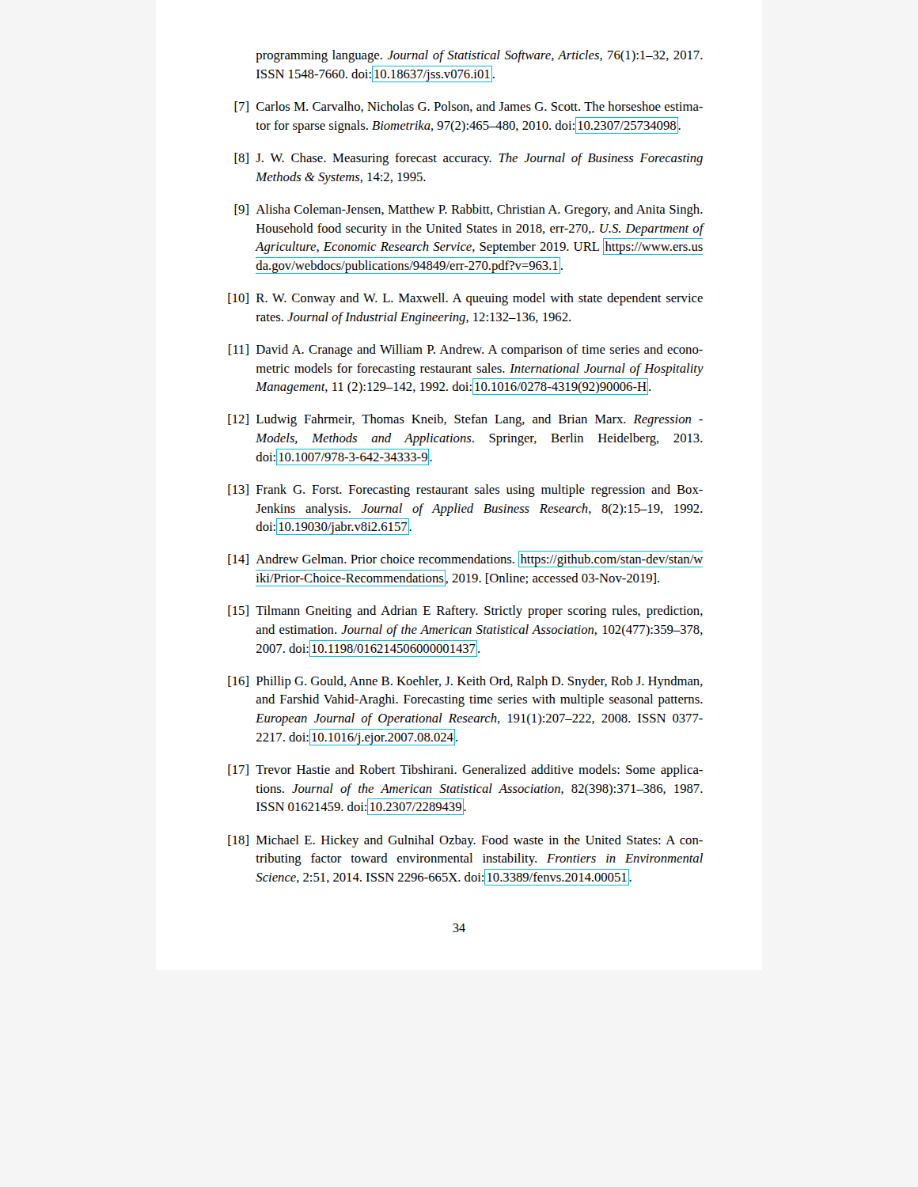programming language. Journal of Statistical Software, Articles, 76(1):1–32, 2017. ISSN 1548-7660. doi:10.18637/jss.v076.i01.
[7] Carlos M. Carvalho, Nicholas G. Polson, and James G. Scott. The horseshoe estimator for sparse signals. Biometrika, 97(2):465–480, 2010. doi:10.2307/25734098.
[8] J. W. Chase. Measuring forecast accuracy. The Journal of Business Forecasting Methods & Systems, 14:2, 1995.
[9] Alisha Coleman-Jensen, Matthew P. Rabbitt, Christian A. Gregory, and Anita Singh. Household food security in the United States in 2018, err-270,. U.S. Department of Agriculture, Economic Research Service, September 2019. URL https://www.ers.usda.gov/webdocs/publications/94849/err-270.pdf?v=963.1.
[10] R. W. Conway and W. L. Maxwell. A queuing model with state dependent service rates. Journal of Industrial Engineering, 12:132–136, 1962.
[11] David A. Cranage and William P. Andrew. A comparison of time series and econometric models for forecasting restaurant sales. International Journal of Hospitality Management, 11 (2):129–142, 1992. doi:10.1016/0278-4319(92)90006-H.
[12] Ludwig Fahrmeir, Thomas Kneib, Stefan Lang, and Brian Marx. Regression - Models, Methods and Applications. Springer, Berlin Heidelberg, 2013. doi:10.1007/978-3-642-34333-9.
[13] Frank G. Forst. Forecasting restaurant sales using multiple regression and Box-Jenkins analysis. Journal of Applied Business Research, 8(2):15–19, 1992. doi:10.19030/jabr.v8i2.6157.
[14] Andrew Gelman. Prior choice recommendations. https://github.com/stan-dev/stan/wiki/Prior-Choice-Recommendations, 2019. [Online; accessed 03-Nov-2019].
[15] Tilmann Gneiting and Adrian E Raftery. Strictly proper scoring rules, prediction, and estimation. Journal of the American Statistical Association, 102(477):359–378, 2007. doi:10.1198/016214506000001437.
[16] Phillip G. Gould, Anne B. Koehler, J. Keith Ord, Ralph D. Snyder, Rob J. Hyndman, and Farshid Vahid-Araghi. Forecasting time series with multiple seasonal patterns. European Journal of Operational Research, 191(1):207–222, 2008. ISSN 0377-2217. doi:10.1016/j.ejor.2007.08.024.
[17] Trevor Hastie and Robert Tibshirani. Generalized additive models: Some applications. Journal of the American Statistical Association, 82(398):371–386, 1987. ISSN 01621459. doi:10.2307/2289439.
[18] Michael E. Hickey and Gulnihal Ozbay. Food waste in the United States: A contributing factor toward environmental instability. Frontiers in Environmental Science, 2:51, 2014. ISSN 2296-665X. doi:10.3389/fenvs.2014.00051.
34